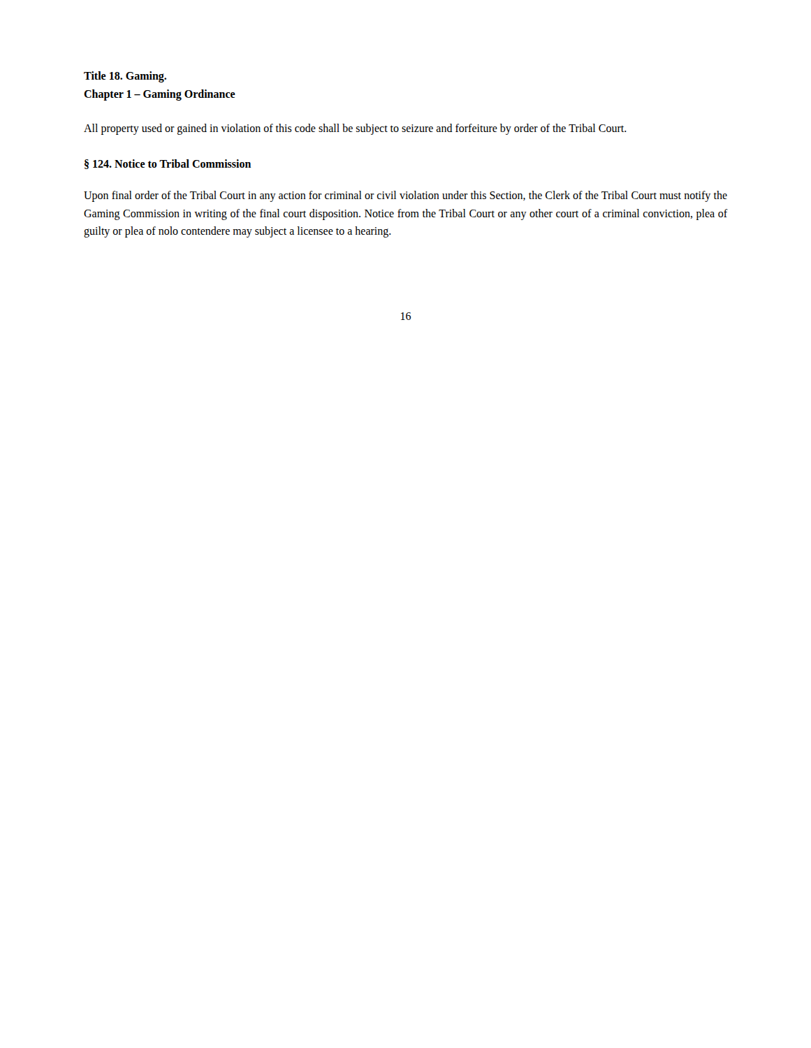Title 18. Gaming. Chapter 1 – Gaming Ordinance
All property used or gained in violation of this code shall be subject to seizure and forfeiture by order of the Tribal Court.
§ 124. Notice to Tribal Commission
Upon final order of the Tribal Court in any action for criminal or civil violation under this Section, the Clerk of the Tribal Court must notify the Gaming Commission in writing of the final court disposition. Notice from the Tribal Court or any other court of a criminal conviction, plea of guilty or plea of nolo contendere may subject a licensee to a hearing.
16